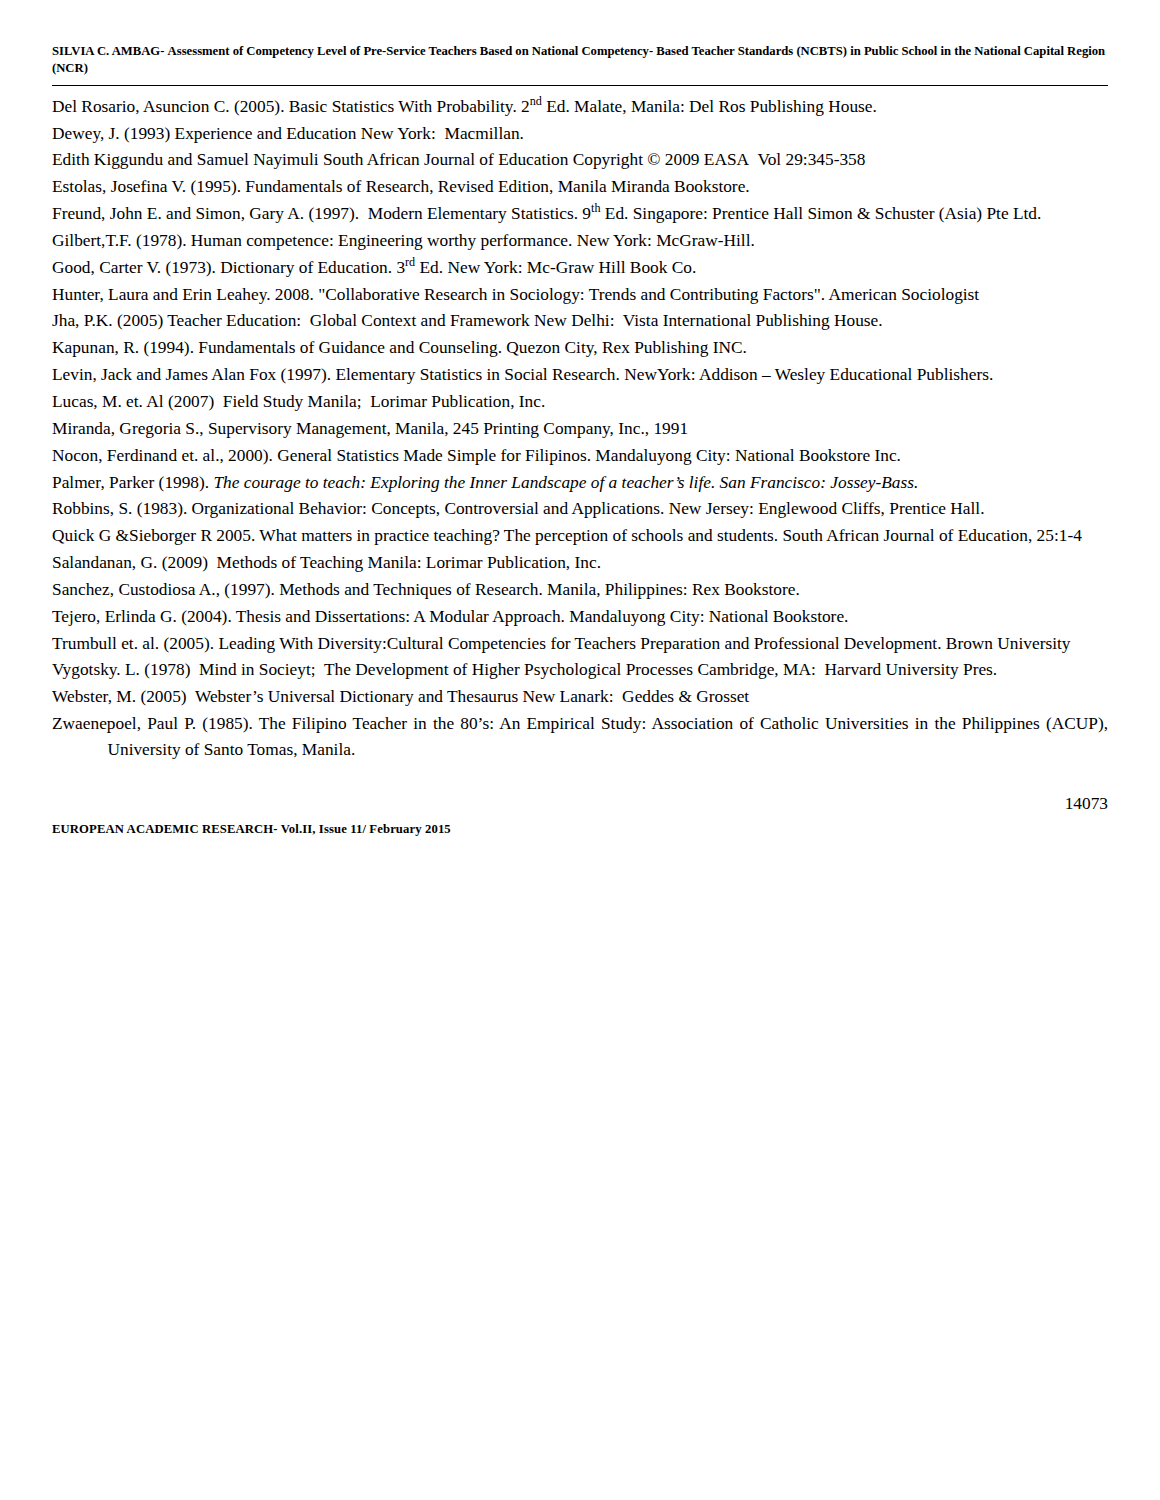SILVIA C. AMBAG- Assessment of Competency Level of Pre-Service Teachers Based on National Competency- Based Teacher Standards (NCBTS) in Public School in the National Capital Region (NCR)
Del Rosario, Asuncion C. (2005). Basic Statistics With Probability. 2nd Ed. Malate, Manila: Del Ros Publishing House.
Dewey, J. (1993) Experience and Education New York: Macmillan.
Edith Kiggundu and Samuel Nayimuli South African Journal of Education Copyright © 2009 EASA Vol 29:345-358
Estolas, Josefina V. (1995). Fundamentals of Research, Revised Edition, Manila Miranda Bookstore.
Freund, John E. and Simon, Gary A. (1997). Modern Elementary Statistics. 9th Ed. Singapore: Prentice Hall Simon & Schuster (Asia) Pte Ltd.
Gilbert,T.F. (1978). Human competence: Engineering worthy performance. New York: McGraw-Hill.
Good, Carter V. (1973). Dictionary of Education. 3rd Ed. New York: Mc-Graw Hill Book Co.
Hunter, Laura and Erin Leahey. 2008. "Collaborative Research in Sociology: Trends and Contributing Factors". American Sociologist
Jha, P.K. (2005) Teacher Education: Global Context and Framework New Delhi: Vista International Publishing House.
Kapunan, R. (1994). Fundamentals of Guidance and Counseling. Quezon City, Rex Publishing INC.
Levin, Jack and James Alan Fox (1997). Elementary Statistics in Social Research. NewYork: Addison – Wesley Educational Publishers.
Lucas, M. et. Al (2007) Field Study Manila; Lorimar Publication, Inc.
Miranda, Gregoria S., Supervisory Management, Manila, 245 Printing Company, Inc., 1991
Nocon, Ferdinand et. al., 2000). General Statistics Made Simple for Filipinos. Mandaluyong City: National Bookstore Inc.
Palmer, Parker (1998). The courage to teach: Exploring the Inner Landscape of a teacher’s life. San Francisco: Jossey-Bass.
Robbins, S. (1983). Organizational Behavior: Concepts, Controversial and Applications. New Jersey: Englewood Cliffs, Prentice Hall.
Quick G &Sieborger R 2005. What matters in practice teaching? The perception of schools and students. South African Journal of Education, 25:1-4
Salandanan, G. (2009) Methods of Teaching Manila: Lorimar Publication, Inc.
Sanchez, Custodiosa A., (1997). Methods and Techniques of Research. Manila, Philippines: Rex Bookstore.
Tejero, Erlinda G. (2004). Thesis and Dissertations: A Modular Approach. Mandaluyong City: National Bookstore.
Trumbull et. al. (2005). Leading With Diversity:Cultural Competencies for Teachers Preparation and Professional Development. Brown University
Vygotsky. L. (1978) Mind in Socieyt; The Development of Higher Psychological Processes Cambridge, MA: Harvard University Pres.
Webster, M. (2005) Webster’s Universal Dictionary and Thesaurus New Lanark: Geddes & Grosset
Zwaenepoel, Paul P. (1985). The Filipino Teacher in the 80’s: An Empirical Study: Association of Catholic Universities in the Philippines (ACUP), University of Santo Tomas, Manila.
14073
EUROPEAN ACADEMIC RESEARCH- Vol.II, Issue 11/ February 2015